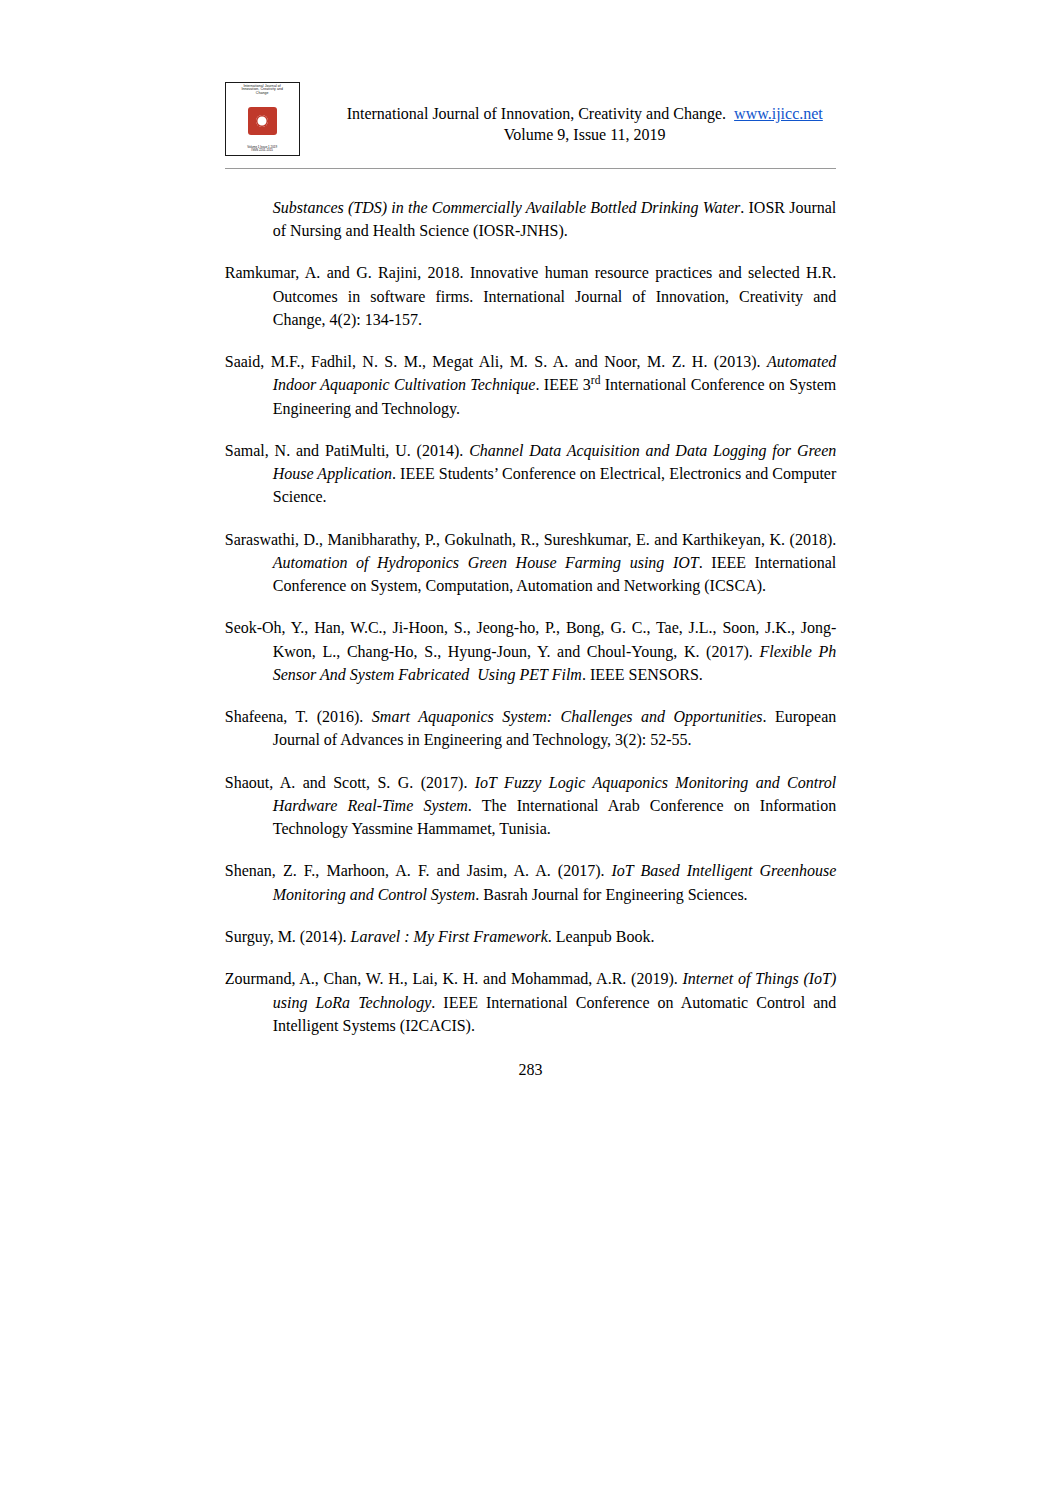International Journal of
Innovation, Creativity and
Change
Volume 1 Issue 1 2019
ISSN 2201-1315
International Journal of Innovation, Creativity and Change. www.ijicc.net
Volume 9, Issue 11, 2019
Substances (TDS) in the Commercially Available Bottled Drinking Water. IOSR Journal of Nursing and Health Science (IOSR-JNHS).
Ramkumar, A. and G. Rajini, 2018. Innovative human resource practices and selected H.R. Outcomes in software firms. International Journal of Innovation, Creativity and Change, 4(2): 134-157.
Saaid, M.F., Fadhil, N. S. M., Megat Ali, M. S. A. and Noor, M. Z. H. (2013). Automated Indoor Aquaponic Cultivation Technique. IEEE 3rd International Conference on System Engineering and Technology.
Samal, N. and PatiMulti, U. (2014). Channel Data Acquisition and Data Logging for Green House Application. IEEE Students’ Conference on Electrical, Electronics and Computer Science.
Saraswathi, D., Manibharathy, P., Gokulnath, R., Sureshkumar, E. and Karthikeyan, K. (2018). Automation of Hydroponics Green House Farming using IOT. IEEE International Conference on System, Computation, Automation and Networking (ICSCA).
Seok-Oh, Y., Han, W.C., Ji-Hoon, S., Jeong-ho, P., Bong, G. C., Tae, J.L., Soon, J.K., Jong-Kwon, L., Chang-Ho, S., Hyung-Joun, Y. and Choul-Young, K. (2017). Flexible Ph Sensor And System Fabricated Using PET Film. IEEE SENSORS.
Shafeena, T. (2016). Smart Aquaponics System: Challenges and Opportunities. European Journal of Advances in Engineering and Technology, 3(2): 52-55.
Shaout, A. and Scott, S. G. (2017). IoT Fuzzy Logic Aquaponics Monitoring and Control Hardware Real-Time System. The International Arab Conference on Information Technology Yassmine Hammamet, Tunisia.
Shenan, Z. F., Marhoon, A. F. and Jasim, A. A. (2017). IoT Based Intelligent Greenhouse Monitoring and Control System. Basrah Journal for Engineering Sciences.
Surguy, M. (2014). Laravel : My First Framework. Leanpub Book.
Zourmand, A., Chan, W. H., Lai, K. H. and Mohammad, A.R. (2019). Internet of Things (IoT) using LoRa Technology. IEEE International Conference on Automatic Control and Intelligent Systems (I2CACIS).
283